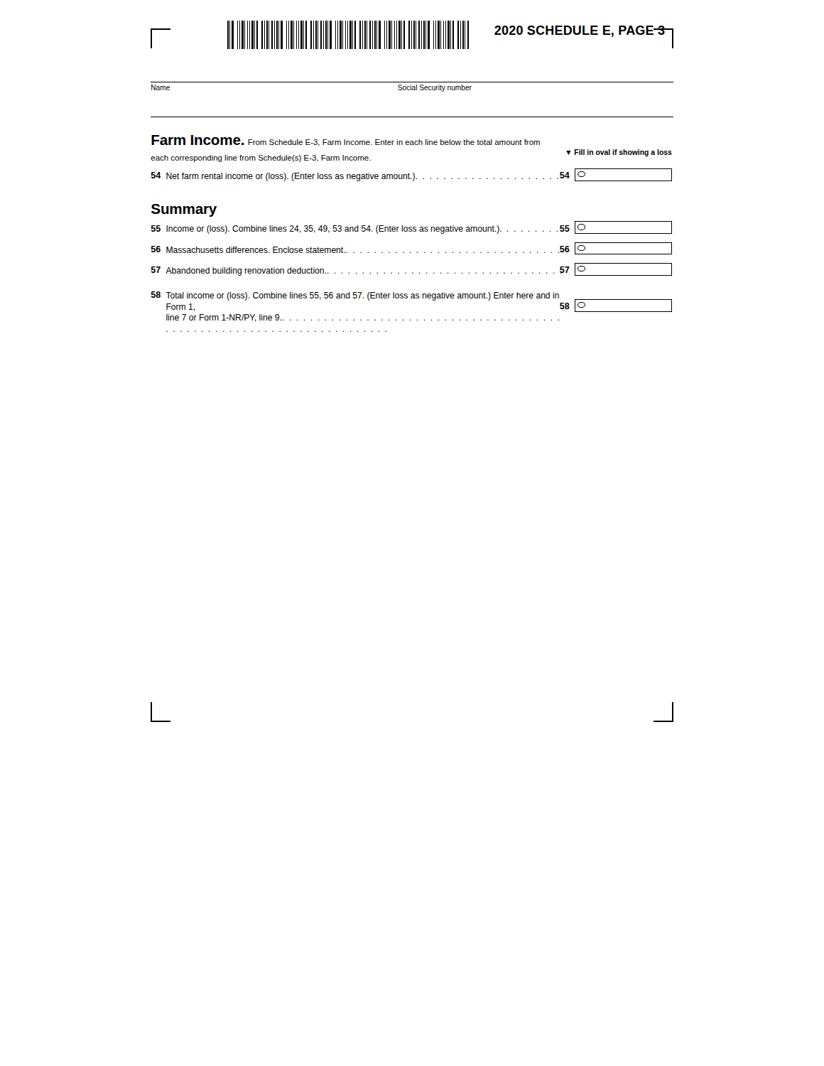2020 SCHEDULE E, PAGE 3
Name Social Security number
Farm Income.
From Schedule E-3, Farm Income. Enter in each line below the total amount from each corresponding line from Schedule(s) E-3, Farm Income.
▼ Fill in oval if showing a loss
54 Net farm rental income or (loss). (Enter loss as negative amount.). . . . . . . . . . . . . . . . . . . . . . . . . . . . . . . . . . . . . . 54
Summary
55 Income or (loss). Combine lines 24, 35, 49, 53 and 54. (Enter loss as negative amount.). . . . . . . . . . . . . . . . . . . . . . . 55
56 Massachusetts differences. Enclose statement.. . . . . . . . . . . . . . . . . . . . . . . . . . . . . . . . . . . . . . . . . . . . . . . . . . . . . . . . 56
57 Abandoned building renovation deduction.. . . . . . . . . . . . . . . . . . . . . . . . . . . . . . . . . . . . . . . . . . . . . . . . . . . . . . . . . . 57
58 Total income or (loss). Combine lines 55, 56 and 57. (Enter loss as negative amount.) Enter here and in Form 1,
line 7 or Form 1-NR/PY, line 9.. . . . . . . . . . . . . . . . . . . . . . . . . . . . . . . . . . . . . . . . . . . . . . . . . . . . . . . . . . . . . . . . . . . . . . . . 58